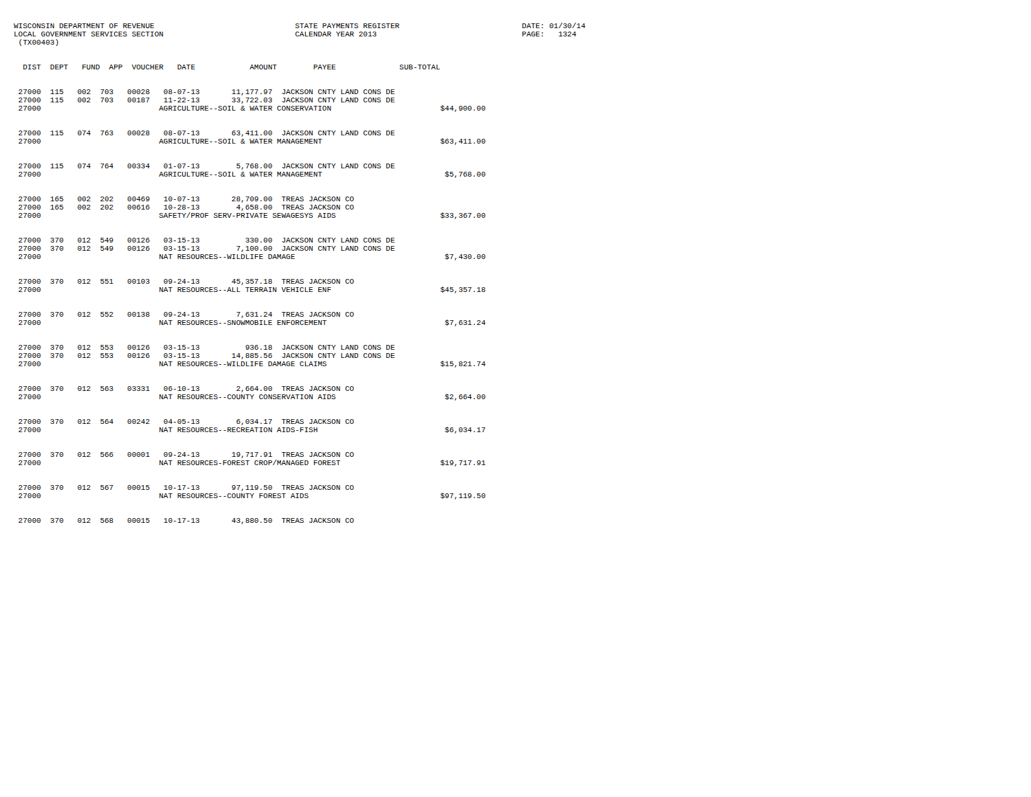WISCONSIN DEPARTMENT OF REVENUE STATE PAYMENTS REGISTER DATE: 01/30/14 LOCAL GOVERNMENT SERVICES SECTION CALENDAR YEAR 2013 PAGE: 1324 (TX00403) DIST DEPT FUND APP VOUCHER DATE AMOUNT PAYEE SUB-TOTAL 27000 115 002 703 00028 08-07-13 11,177.97 JACKSON CNTY LAND CONS DE 27000 115 002 703 00187 11-22-13 33,722.03 JACKSON CNTY LAND CONS DE 27000 AGRICULTURE--SOIL & WATER CONSERVATION $44,900.00 27000 115 074 763 00028 08-07-13 63,411.00 JACKSON CNTY LAND CONS DE 27000 AGRICULTURE--SOIL & WATER MANAGEMENT $63,411.00 27000 115 074 764 00334 01-07-13 5,768.00 JACKSON CNTY LAND CONS DE 27000 AGRICULTURE--SOIL & WATER MANAGEMENT $5,768.00 27000 165 002 202 00469 10-07-13 28,709.00 TREAS JACKSON CO 27000 165 002 202 00616 10-28-13 4,658.00 TREAS JACKSON CO 27000 SAFETY/PROF SERV-PRIVATE SEWAGESYS AIDS $33,367.00 27000 370 012 549 00126 03-15-13 330.00 JACKSON CNTY LAND CONS DE 27000 370 012 549 00126 03-15-13 7,100.00 JACKSON CNTY LAND CONS DE 27000 NAT RESOURCES--WILDLIFE DAMAGE $7,430.00 27000 370 012 551 00103 09-24-13 45,357.18 TREAS JACKSON CO 27000 NAT RESOURCES--ALL TERRAIN VEHICLE ENF $45,357.18 27000 370 012 552 00138 09-24-13 7,631.24 TREAS JACKSON CO 27000 NAT RESOURCES--SNOWMOBILE ENFORCEMENT $7,631.24 27000 370 012 553 00126 03-15-13 936.18 JACKSON CNTY LAND CONS DE 27000 370 012 553 00126 03-15-13 14,885.56 JACKSON CNTY LAND CONS DE 27000 NAT RESOURCES--WILDLIFE DAMAGE CLAIMS $15,821.74 27000 370 012 563 03331 06-10-13 2,664.00 TREAS JACKSON CO 27000 NAT RESOURCES--COUNTY CONSERVATION AIDS $2,664.00 27000 370 012 564 00242 04-05-13 6,034.17 TREAS JACKSON CO 27000 NAT RESOURCES--RECREATION AIDS-FISH $6,034.17 27000 370 012 566 00001 09-24-13 19,717.91 TREAS JACKSON CO 27000 NAT RESOURCES-FOREST CROP/MANAGED FOREST $19,717.91 27000 370 012 567 00015 10-17-13 97,119.50 TREAS JACKSON CO 27000 NAT RESOURCES--COUNTY FOREST AIDS $97,119.50 27000 370 012 568 00015 10-17-13 43,880.50 TREAS JACKSON CO